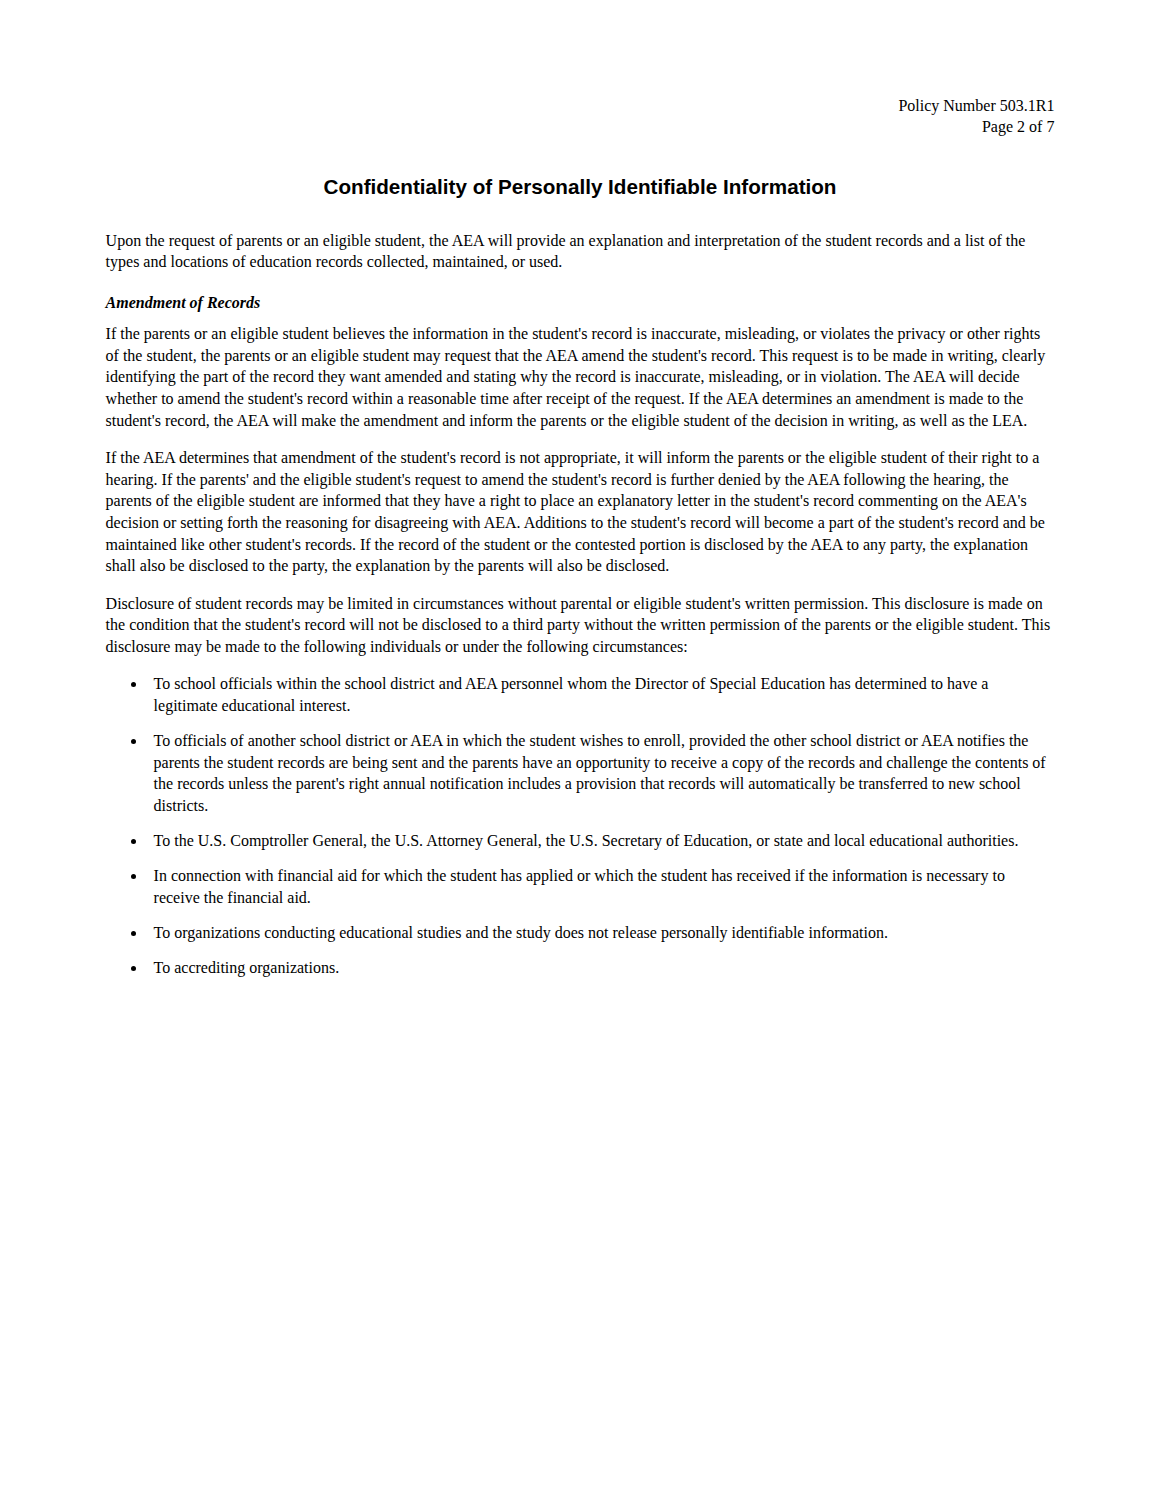Policy Number 503.1R1
Page 2 of 7
Confidentiality of Personally Identifiable Information
Upon the request of parents or an eligible student, the AEA will provide an explanation and interpretation of the student records and a list of the types and locations of education records collected, maintained, or used.
Amendment of Records
If the parents or an eligible student believes the information in the student's record is inaccurate, misleading, or violates the privacy or other rights of the student, the parents or an eligible student may request that the AEA amend the student's record. This request is to be made in writing, clearly identifying the part of the record they want amended and stating why the record is inaccurate, misleading, or in violation. The AEA will decide whether to amend the student's record within a reasonable time after receipt of the request. If the AEA determines an amendment is made to the student's record, the AEA will make the amendment and inform the parents or the eligible student of the decision in writing, as well as the LEA.
If the AEA determines that amendment of the student's record is not appropriate, it will inform the parents or the eligible student of their right to a hearing. If the parents' and the eligible student's request to amend the student's record is further denied by the AEA following the hearing, the parents of the eligible student are informed that they have a right to place an explanatory letter in the student's record commenting on the AEA's decision or setting forth the reasoning for disagreeing with AEA. Additions to the student's record will become a part of the student's record and be maintained like other student's records. If the record of the student or the contested portion is disclosed by the AEA to any party, the explanation shall also be disclosed to the party, the explanation by the parents will also be disclosed.
Disclosure of student records may be limited in circumstances without parental or eligible student's written permission. This disclosure is made on the condition that the student's record will not be disclosed to a third party without the written permission of the parents or the eligible student. This disclosure may be made to the following individuals or under the following circumstances:
To school officials within the school district and AEA personnel whom the Director of Special Education has determined to have a legitimate educational interest.
To officials of another school district or AEA in which the student wishes to enroll, provided the other school district or AEA notifies the parents the student records are being sent and the parents have an opportunity to receive a copy of the records and challenge the contents of the records unless the parent's right annual notification includes a provision that records will automatically be transferred to new school districts.
To the U.S. Comptroller General, the U.S. Attorney General, the U.S. Secretary of Education, or state and local educational authorities.
In connection with financial aid for which the student has applied or which the student has received if the information is necessary to receive the financial aid.
To organizations conducting educational studies and the study does not release personally identifiable information.
To accrediting organizations.